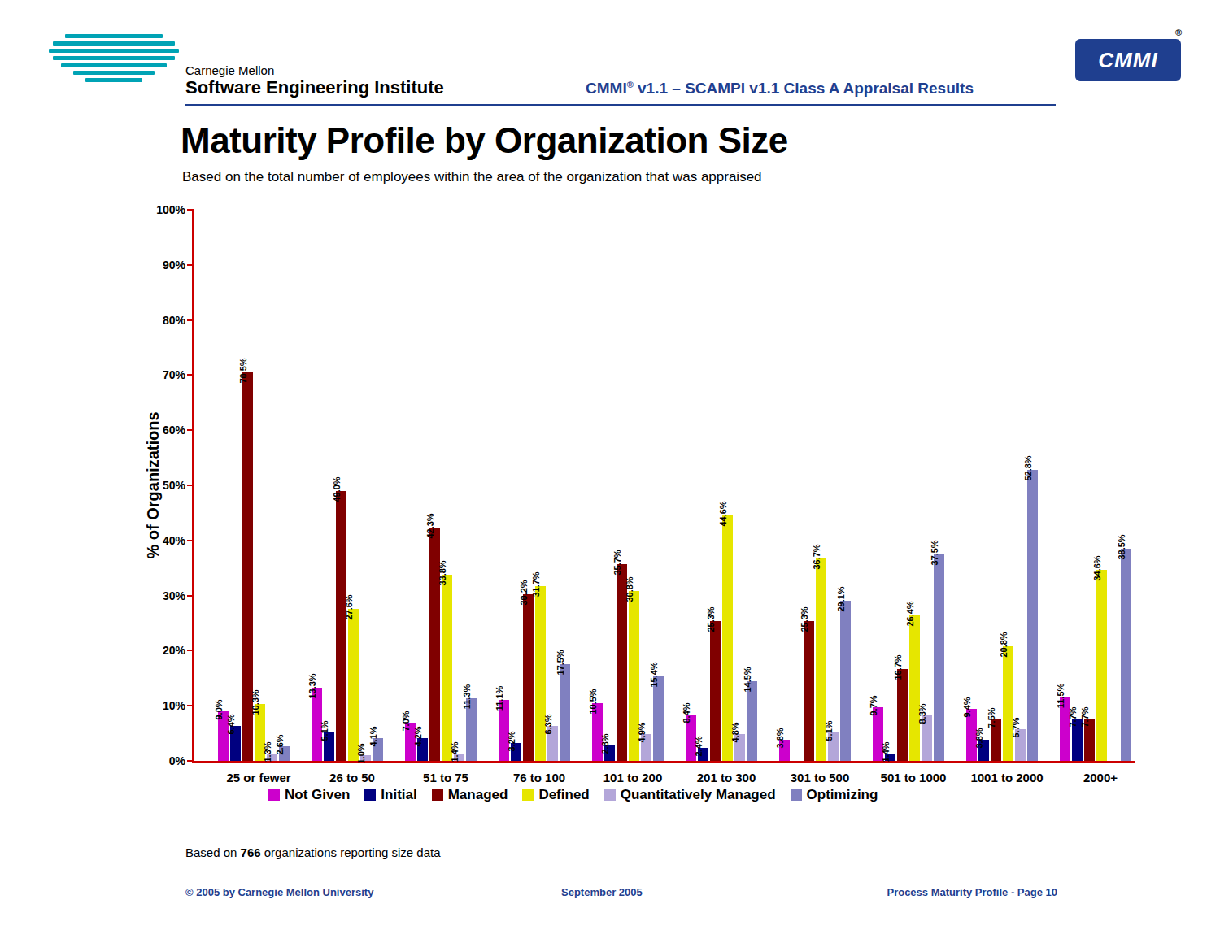Carnegie Mellon
Software Engineering Institute
CMMI® v1.1 – SCAMPI v1.1 Class A Appraisal Results
CMMI®
Maturity Profile by Organization Size
Based on the total number of employees within the area of the organization that was appraised
% of Organizations
100%
90%
80%
70%
60%
50%
40%
30%
20%
10%
0%
9.0%
6.4%
70.5%
10.3%
1.3%
2.6%
25 or fewer
13.3%
5.1%
49.0%
27.6%
1.0%
4.1%
26 to 50
7.0%
4.2%
42.3%
33.8%
1.4%
11.3%
51 to 75
11.1%
3.2%
30.2%
31.7%
6.3%
17.5%
76 to 100
10.5%
2.8%
35.7%
30.8%
4.9%
15.4%
101 to 200
8.4%
2.4%
25.3%
44.6%
4.8%
14.5%
201 to 300
3.8%
25.3%
36.7%
5.1%
29.1%
301 to 500
9.7%
1.4%
16.7%
26.4%
8.3%
37.5%
501 to 1000
9.4%
3.8%
7.5%
20.8%
5.7%
52.8%
1001 to 2000
11.5%
7.7%
7.7%
34.6%
38.5%
2000+
Not Given
Initial
Managed
Defined
Quantitatively Managed
Optimizing
Based on 766 organizations reporting size data
© 2005 by Carnegie Mellon University September 2005 Process Maturity Profile - Page 10